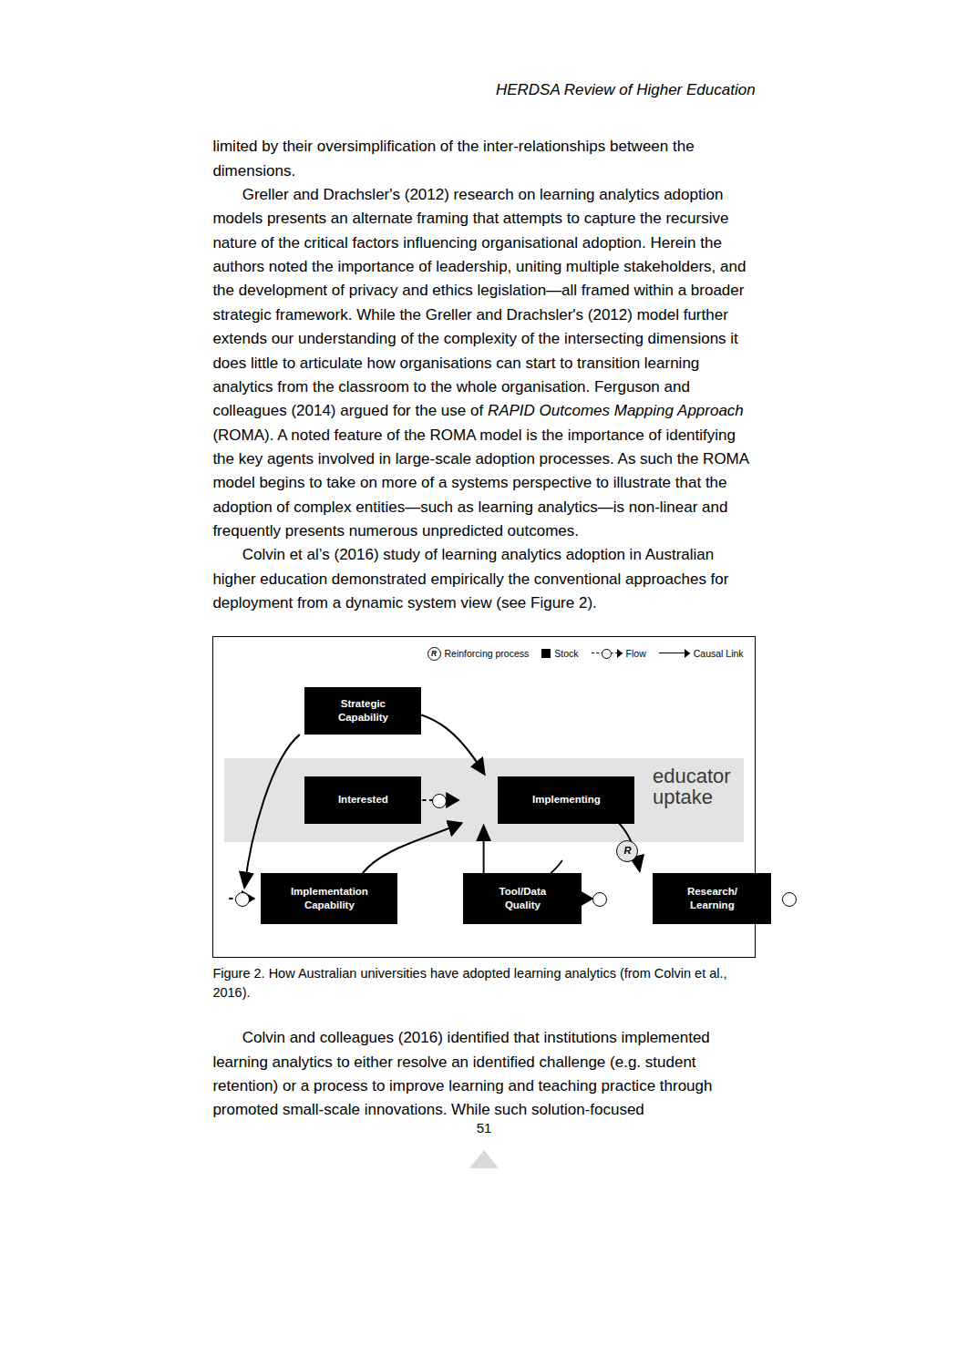HERDSA Review of Higher Education
limited by their oversimplification of the inter-relationships between the dimensions.
Greller and Drachsler's (2012) research on learning analytics adoption models presents an alternate framing that attempts to capture the recursive nature of the critical factors influencing organisational adoption. Herein the authors noted the importance of leadership, uniting multiple stakeholders, and the development of privacy and ethics legislation—all framed within a broader strategic framework. While the Greller and Drachsler's (2012) model further extends our understanding of the complexity of the intersecting dimensions it does little to articulate how organisations can start to transition learning analytics from the classroom to the whole organisation. Ferguson and colleagues (2014) argued for the use of RAPID Outcomes Mapping Approach (ROMA). A noted feature of the ROMA model is the importance of identifying the key agents involved in large-scale adoption processes. As such the ROMA model begins to take on more of a systems perspective to illustrate that the adoption of complex entities—such as learning analytics—is non-linear and frequently presents numerous unpredicted outcomes.
Colvin et al’s (2016) study of learning analytics adoption in Australian higher education demonstrated empirically the conventional approaches for deployment from a dynamic system view (see Figure 2).
R Reinforcing process Stock Flow Causal Link
educator
uptake
Strategic
Capability
Interested
Implementing
Implementation
Capability
Tool/Data
Quality
Research/
Learning
R
Figure 2. How Australian universities have adopted learning analytics (from Colvin et al., 2016).
Colvin and colleagues (2016) identified that institutions implemented learning analytics to either resolve an identified challenge (e.g. student retention) or a process to improve learning and teaching practice through promoted small-scale innovations. While such solution-focused
51